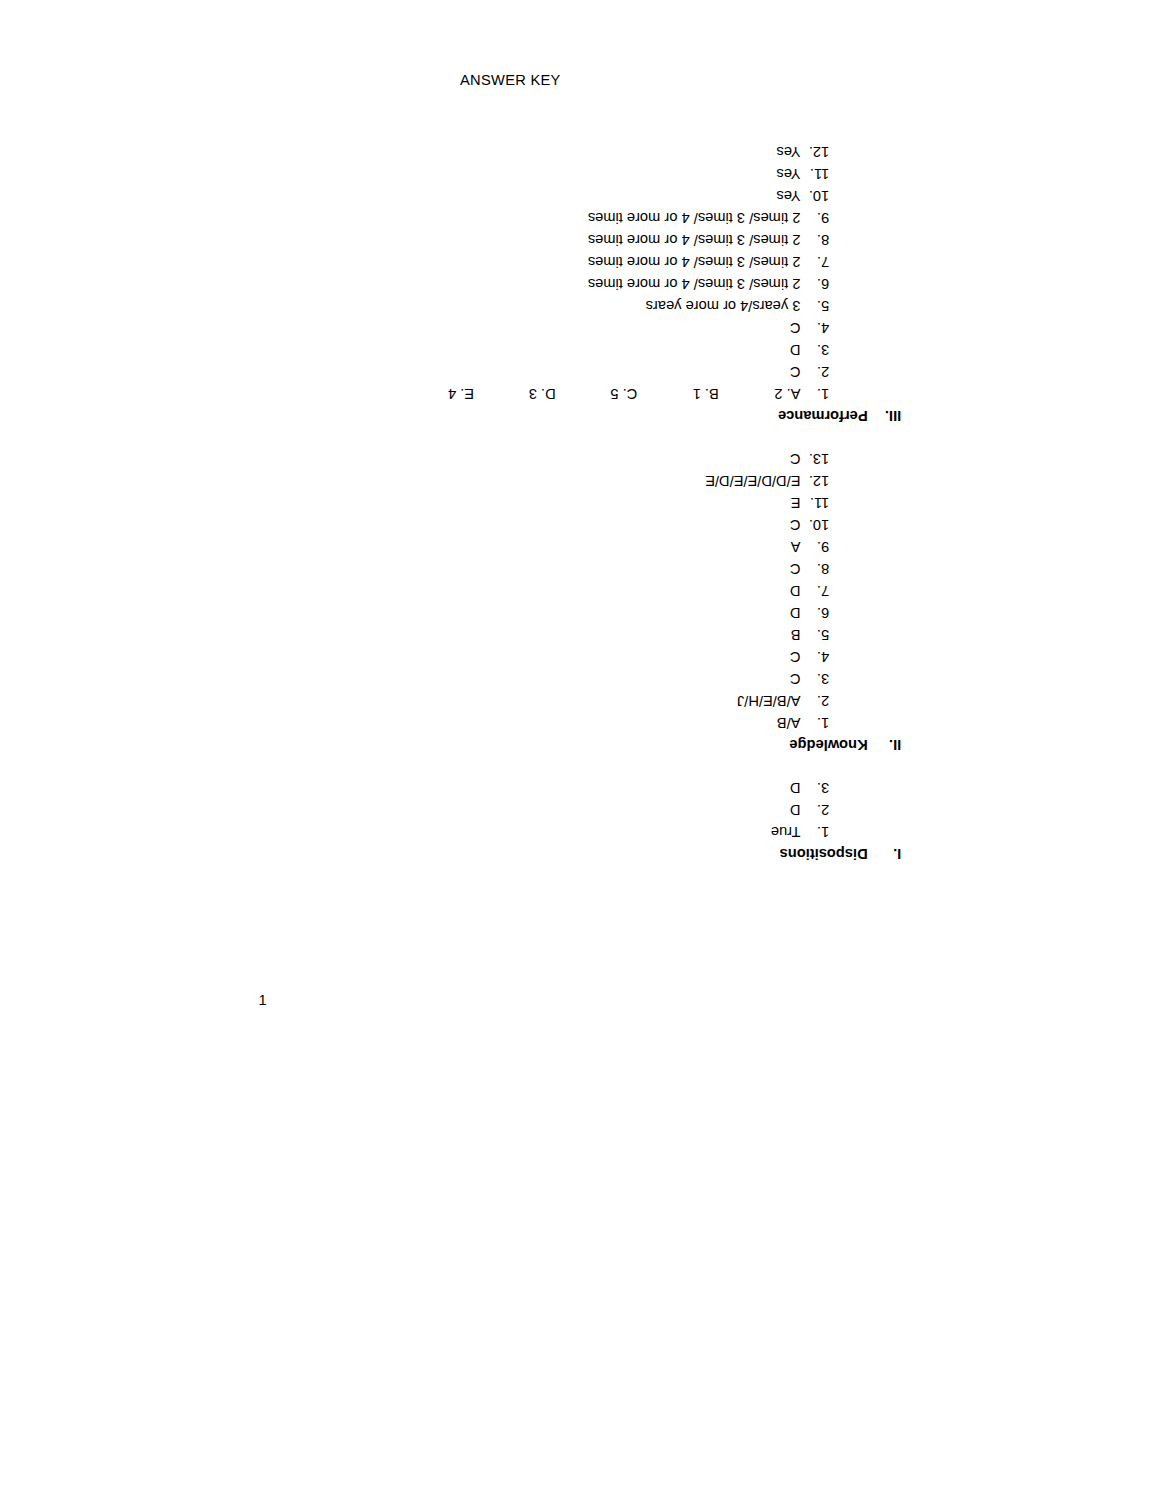ANSWER KEY
I. Dispositions
1. True
2. D
3. D
II. Knowledge
1. A/B
2. A/B/E/H/J
3. C
4. C
5. B
6. D
7. D
8. C
9. A
10. C
11. E
12. E/D/D/E/E/D/E
13. C
III. Performance
1. A. 2 B. 1 C. 5 D. 3 E. 4
2. C
3. D
4. C
5. 3 years/4 or more years
6. 2 times/ 3 times/ 4 or more times
7. 2 times/ 3 times/ 4 or more times
8. 2 times/ 3 times/ 4 or more times
9. 2 times/ 3 times/ 4 or more times
10. Yes
11. Yes
12. Yes
1